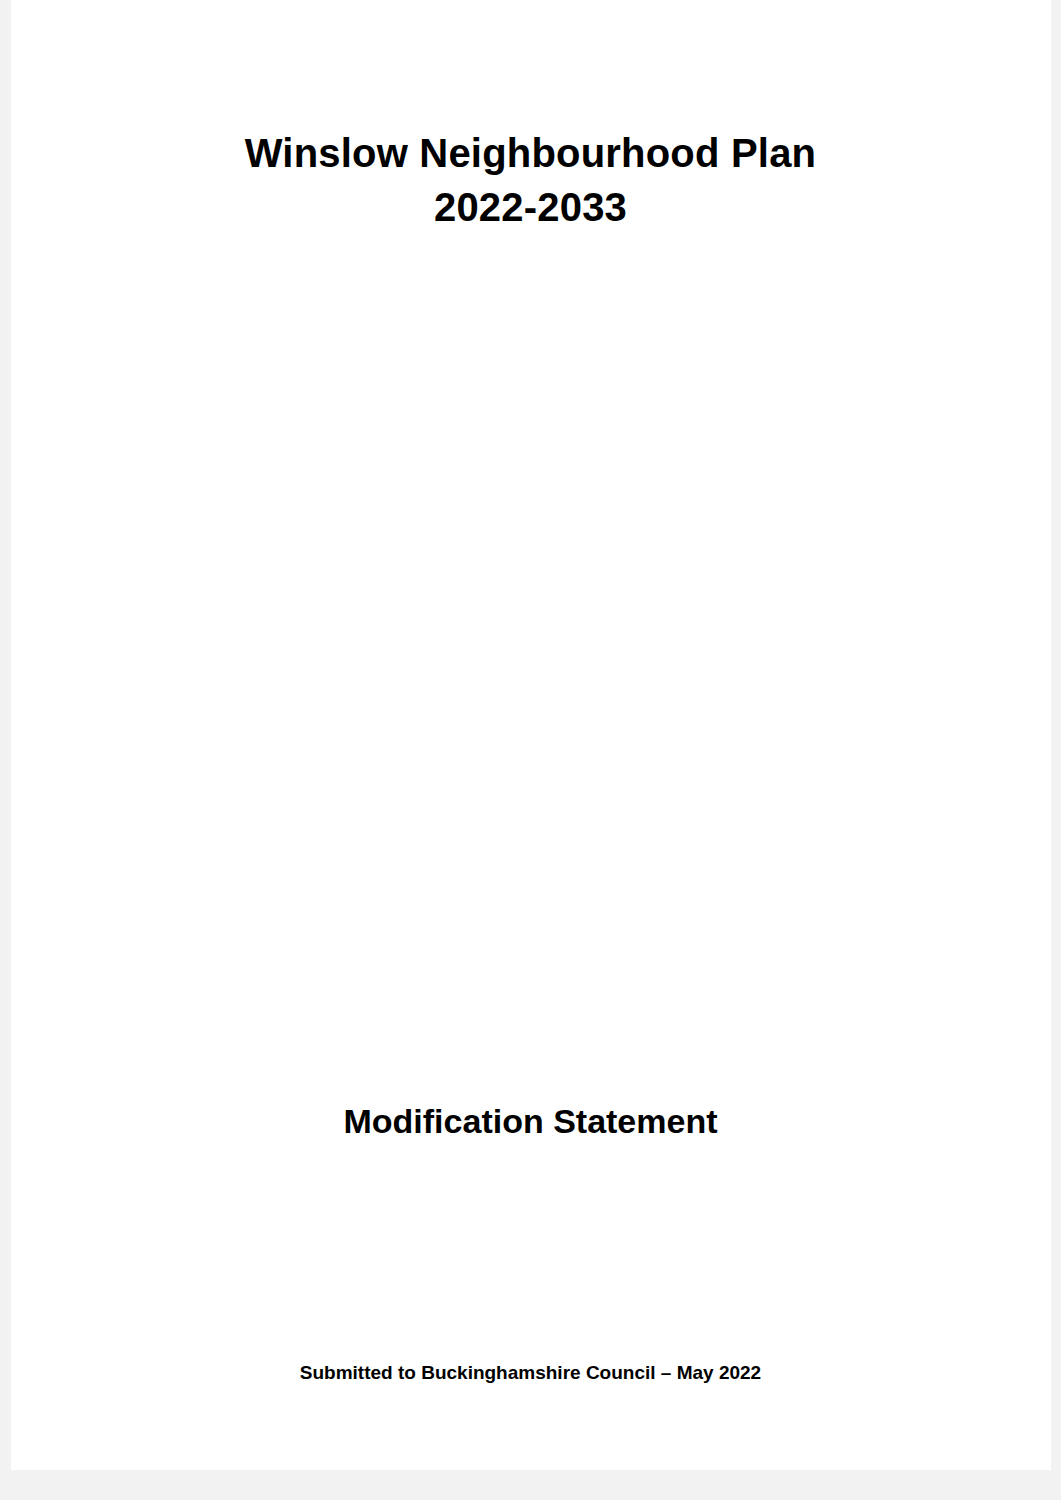Winslow Neighbourhood Plan 2022-2033
Modification Statement
Submitted to Buckinghamshire Council – May 2022